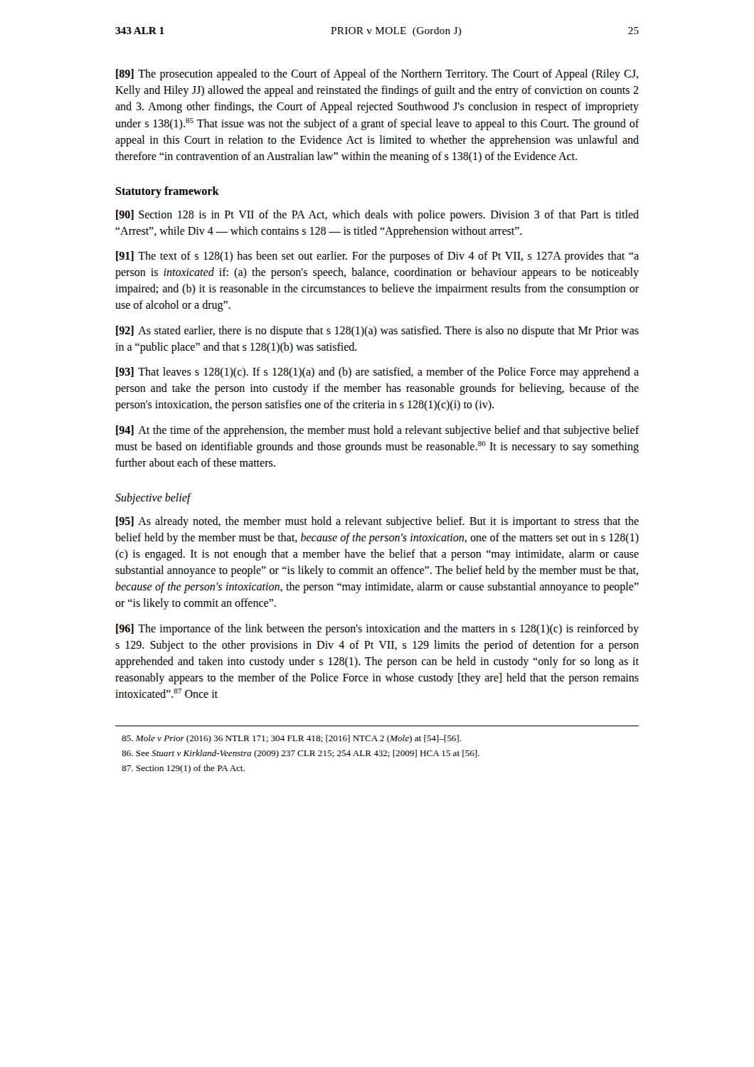343 ALR 1 PRIOR v MOLE (Gordon J) 25
[89] The prosecution appealed to the Court of Appeal of the Northern Territory. The Court of Appeal (Riley CJ, Kelly and Hiley JJ) allowed the appeal and reinstated the findings of guilt and the entry of conviction on counts 2 and 3. Among other findings, the Court of Appeal rejected Southwood J's conclusion in respect of impropriety under s 138(1).85 That issue was not the subject of a grant of special leave to appeal to this Court. The ground of appeal in this Court in relation to the Evidence Act is limited to whether the apprehension was unlawful and therefore “in contravention of an Australian law” within the meaning of s 138(1) of the Evidence Act.
Statutory framework
[90] Section 128 is in Pt VII of the PA Act, which deals with police powers. Division 3 of that Part is titled “Arrest”, while Div 4 — which contains s 128 — is titled “Apprehension without arrest”.
[91] The text of s 128(1) has been set out earlier. For the purposes of Div 4 of Pt VII, s 127A provides that “a person is intoxicated if: (a) the person's speech, balance, coordination or behaviour appears to be noticeably impaired; and (b) it is reasonable in the circumstances to believe the impairment results from the consumption or use of alcohol or a drug”.
[92] As stated earlier, there is no dispute that s 128(1)(a) was satisfied. There is also no dispute that Mr Prior was in a “public place” and that s 128(1)(b) was satisfied.
[93] That leaves s 128(1)(c). If s 128(1)(a) and (b) are satisfied, a member of the Police Force may apprehend a person and take the person into custody if the member has reasonable grounds for believing, because of the person's intoxication, the person satisfies one of the criteria in s 128(1)(c)(i) to (iv).
[94] At the time of the apprehension, the member must hold a relevant subjective belief and that subjective belief must be based on identifiable grounds and those grounds must be reasonable.86 It is necessary to say something further about each of these matters.
Subjective belief
[95] As already noted, the member must hold a relevant subjective belief. But it is important to stress that the belief held by the member must be that, because of the person's intoxication, one of the matters set out in s 128(1)(c) is engaged. It is not enough that a member have the belief that a person “may intimidate, alarm or cause substantial annoyance to people” or “is likely to commit an offence”. The belief held by the member must be that, because of the person's intoxication, the person “may intimidate, alarm or cause substantial annoyance to people” or “is likely to commit an offence”.
[96] The importance of the link between the person's intoxication and the matters in s 128(1)(c) is reinforced by s 129. Subject to the other provisions in Div 4 of Pt VII, s 129 limits the period of detention for a person apprehended and taken into custody under s 128(1). The person can be held in custody “only for so long as it reasonably appears to the member of the Police Force in whose custody [they are] held that the person remains intoxicated”.87 Once it
Mole v Prior (2016) 36 NTLR 171; 304 FLR 418; [2016] NTCA 2 (Mole) at [54]–[56].
See Stuart v Kirkland-Veenstra (2009) 237 CLR 215; 254 ALR 432; [2009] HCA 15 at [56].
Section 129(1) of the PA Act.